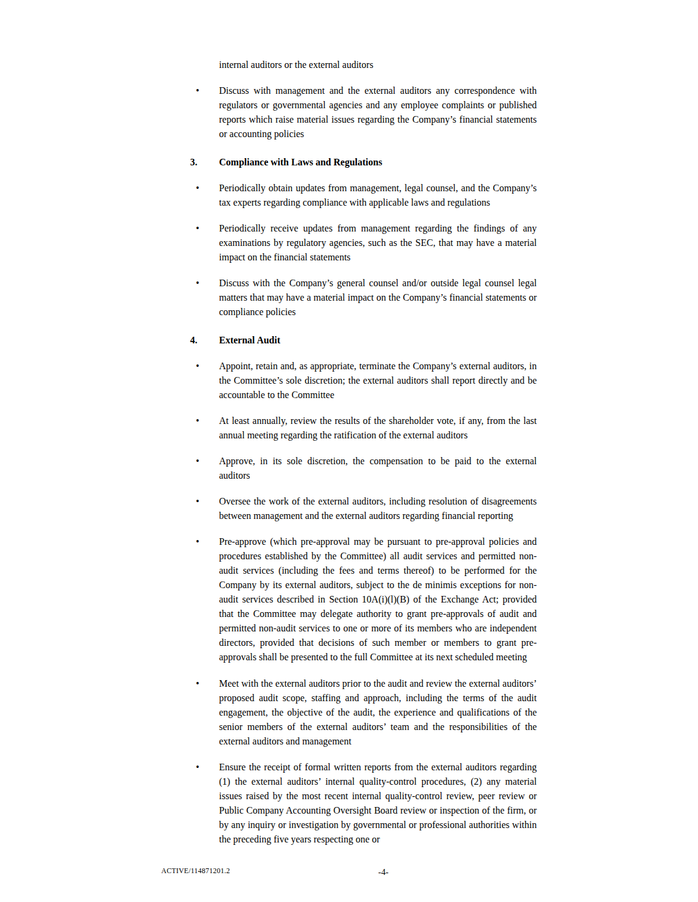internal auditors or the external auditors
Discuss with management and the external auditors any correspondence with regulators or governmental agencies and any employee complaints or published reports which raise material issues regarding the Company’s financial statements or accounting policies
3. Compliance with Laws and Regulations
Periodically obtain updates from management, legal counsel, and the Company’s tax experts regarding compliance with applicable laws and regulations
Periodically receive updates from management regarding the findings of any examinations by regulatory agencies, such as the SEC, that may have a material impact on the financial statements
Discuss with the Company’s general counsel and/or outside legal counsel legal matters that may have a material impact on the Company’s financial statements or compliance policies
4. External Audit
Appoint, retain and, as appropriate, terminate the Company’s external auditors, in the Committee’s sole discretion; the external auditors shall report directly and be accountable to the Committee
At least annually, review the results of the shareholder vote, if any, from the last annual meeting regarding the ratification of the external auditors
Approve, in its sole discretion, the compensation to be paid to the external auditors
Oversee the work of the external auditors, including resolution of disagreements between management and the external auditors regarding financial reporting
Pre-approve (which pre-approval may be pursuant to pre-approval policies and procedures established by the Committee) all audit services and permitted non-audit services (including the fees and terms thereof) to be performed for the Company by its external auditors, subject to the de minimis exceptions for non-audit services described in Section 10A(i)(l)(B) of the Exchange Act; provided that the Committee may delegate authority to grant pre-approvals of audit and permitted non-audit services to one or more of its members who are independent directors, provided that decisions of such member or members to grant pre-approvals shall be presented to the full Committee at its next scheduled meeting
Meet with the external auditors prior to the audit and review the external auditors’ proposed audit scope, staffing and approach, including the terms of the audit engagement, the objective of the audit, the experience and qualifications of the senior members of the external auditors’ team and the responsibilities of the external auditors and management
Ensure the receipt of formal written reports from the external auditors regarding (1) the external auditors’ internal quality-control procedures, (2) any material issues raised by the most recent internal quality-control review, peer review or Public Company Accounting Oversight Board review or inspection of the firm, or by any inquiry or investigation by governmental or professional authorities within the preceding five years respecting one or
ACTIVE/114871201.2
-4-